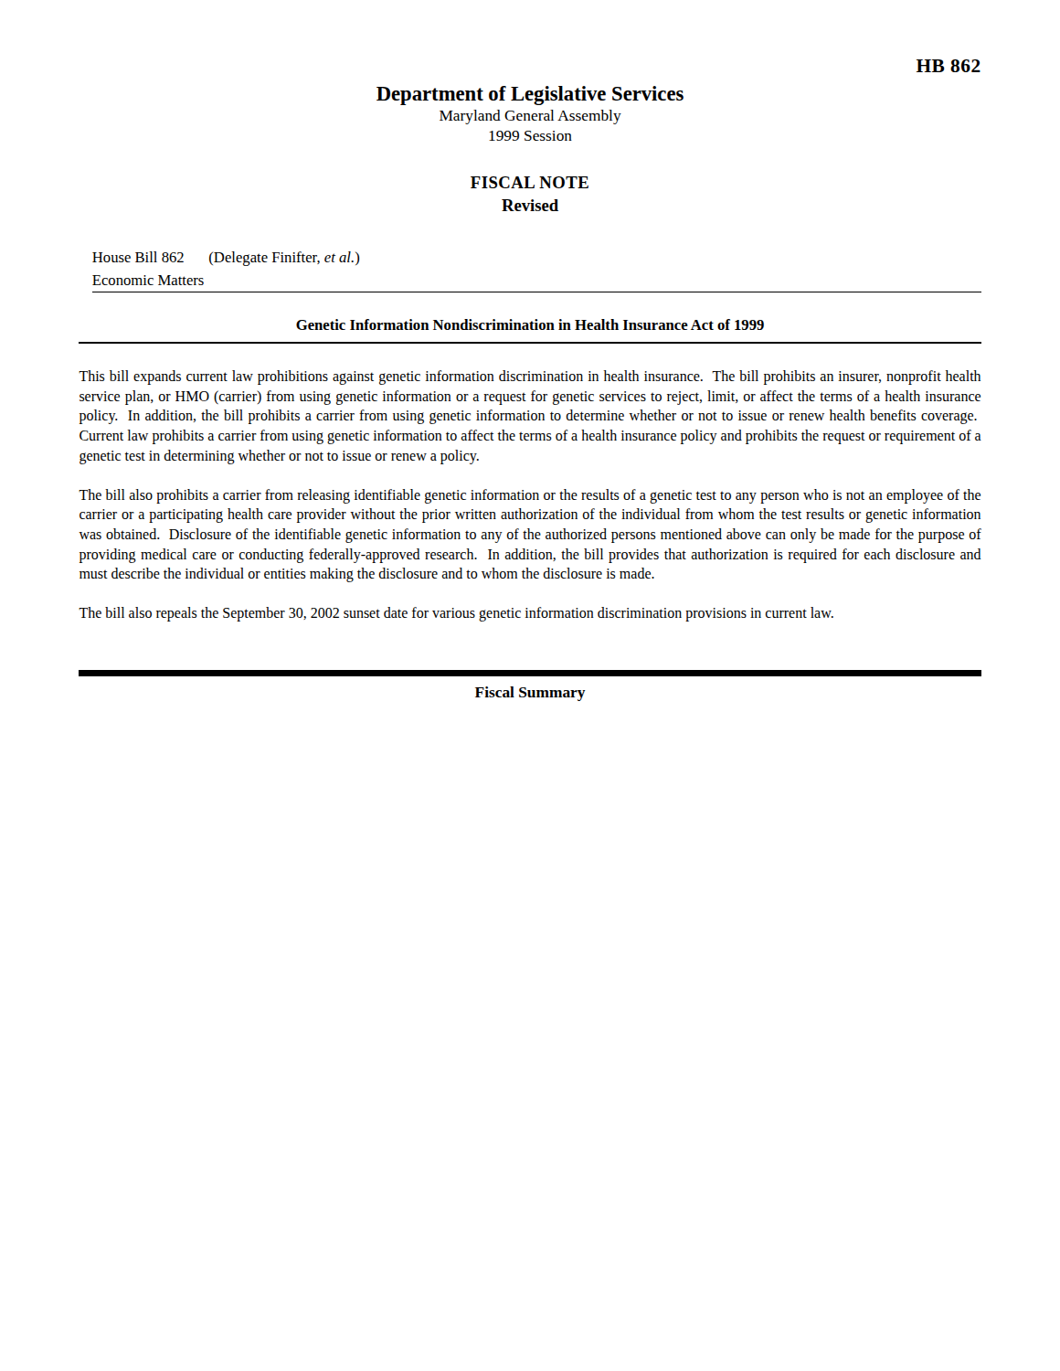HB 862
Department of Legislative Services
Maryland General Assembly
1999 Session
FISCAL NOTE
Revised
House Bill 862 (Delegate Finifter, et al.)
Economic Matters
Genetic Information Nondiscrimination in Health Insurance Act of 1999
This bill expands current law prohibitions against genetic information discrimination in health insurance. The bill prohibits an insurer, nonprofit health service plan, or HMO (carrier) from using genetic information or a request for genetic services to reject, limit, or affect the terms of a health insurance policy. In addition, the bill prohibits a carrier from using genetic information to determine whether or not to issue or renew health benefits coverage. Current law prohibits a carrier from using genetic information to affect the terms of a health insurance policy and prohibits the request or requirement of a genetic test in determining whether or not to issue or renew a policy.
The bill also prohibits a carrier from releasing identifiable genetic information or the results of a genetic test to any person who is not an employee of the carrier or a participating health care provider without the prior written authorization of the individual from whom the test results or genetic information was obtained. Disclosure of the identifiable genetic information to any of the authorized persons mentioned above can only be made for the purpose of providing medical care or conducting federally-approved research. In addition, the bill provides that authorization is required for each disclosure and must describe the individual or entities making the disclosure and to whom the disclosure is made.
The bill also repeals the September 30, 2002 sunset date for various genetic information discrimination provisions in current law.
Fiscal Summary